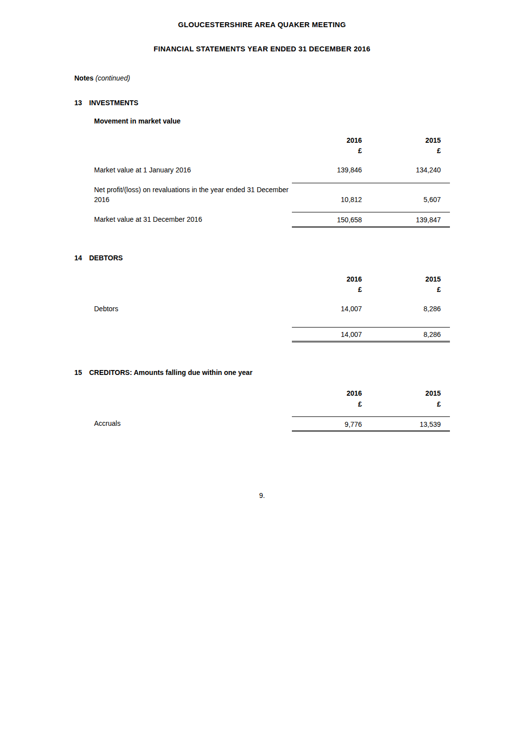GLOUCESTERSHIRE AREA QUAKER MEETING
FINANCIAL STATEMENTS YEAR ENDED 31 DECEMBER 2016
Notes (continued)
13 INVESTMENTS
Movement in market value
| | 2016 | 2015 |
| | £ | £ |
| Market value at 1 January 2016 | 139,846 | 134,240 |
| Net profit/(loss) on revaluations in the year ended 31 December 2016 | 10,812 | 5,607 |
| Market value at 31 December 2016 | 150,658 | 139,847 |
14 DEBTORS
| | 2016 | 2015 |
| | £ | £ |
| Debtors | 14,007 | 8,286 |
| | 14,007 | 8,286 |
15 CREDITORS: Amounts falling due within one year
| | 2016 | 2015 |
| | £ | £ |
| Accruals | 9,776 | 13,539 |
9.